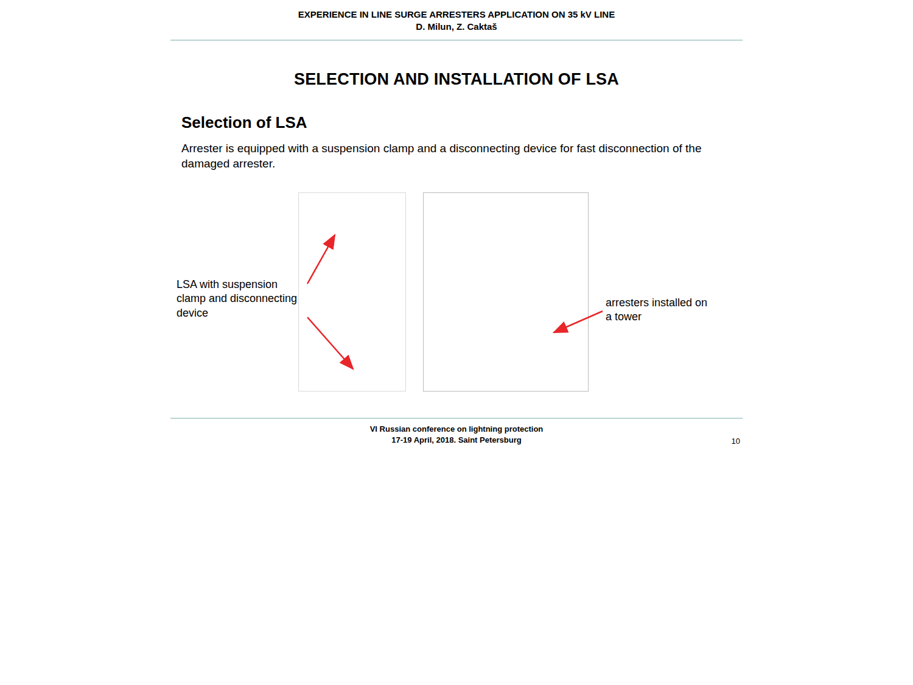EXPERIENCE IN LINE SURGE ARRESTERS APPLICATION ON 35 kV LINE
D. Milun, Z. Caktaš
SELECTION AND INSTALLATION OF LSA
Selection of LSA
Arrester is equipped with a suspension clamp and a disconnecting device for fast disconnection of the damaged arrester.
LSA with suspension clamp and disconnecting device
arresters installed on a tower
VI Russian conference on lightning protection
17-19 April, 2018. Saint Petersburg
10